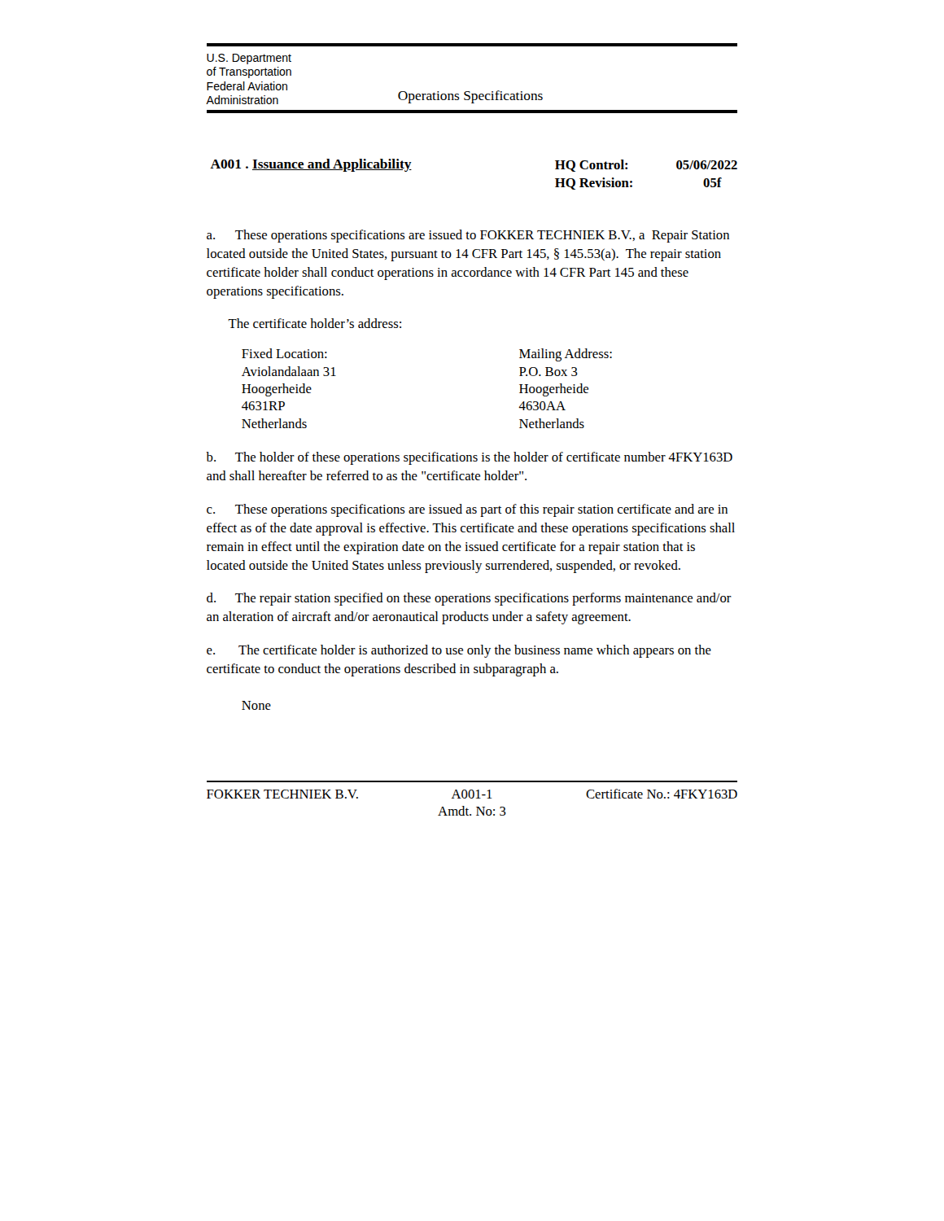U.S. Department
of Transportation
Federal Aviation
Administration
Operations Specifications
A001 . Issuance and Applicability
HQ Control: 05/06/2022
HQ Revision: 05f
a. These operations specifications are issued to FOKKER TECHNIEK B.V., a Repair Station located outside the United States, pursuant to 14 CFR Part 145, § 145.53(a). The repair station certificate holder shall conduct operations in accordance with 14 CFR Part 145 and these operations specifications.
The certificate holder’s address:
Fixed Location: Aviolandalaan 31 Hoogerheide 4631RP Netherlands
Mailing Address: P.O. Box 3 Hoogerheide 4630AA Netherlands
b. The holder of these operations specifications is the holder of certificate number 4FKY163D and shall hereafter be referred to as the "certificate holder".
c. These operations specifications are issued as part of this repair station certificate and are in effect as of the date approval is effective. This certificate and these operations specifications shall remain in effect until the expiration date on the issued certificate for a repair station that is located outside the United States unless previously surrendered, suspended, or revoked.
d. The repair station specified on these operations specifications performs maintenance and/or an alteration of aircraft and/or aeronautical products under a safety agreement.
e. The certificate holder is authorized to use only the business name which appears on the certificate to conduct the operations described in subparagraph a.
None
FOKKER TECHNIEK B.V.
A001-1
Amdt. No: 3
Certificate No.: 4FKY163D